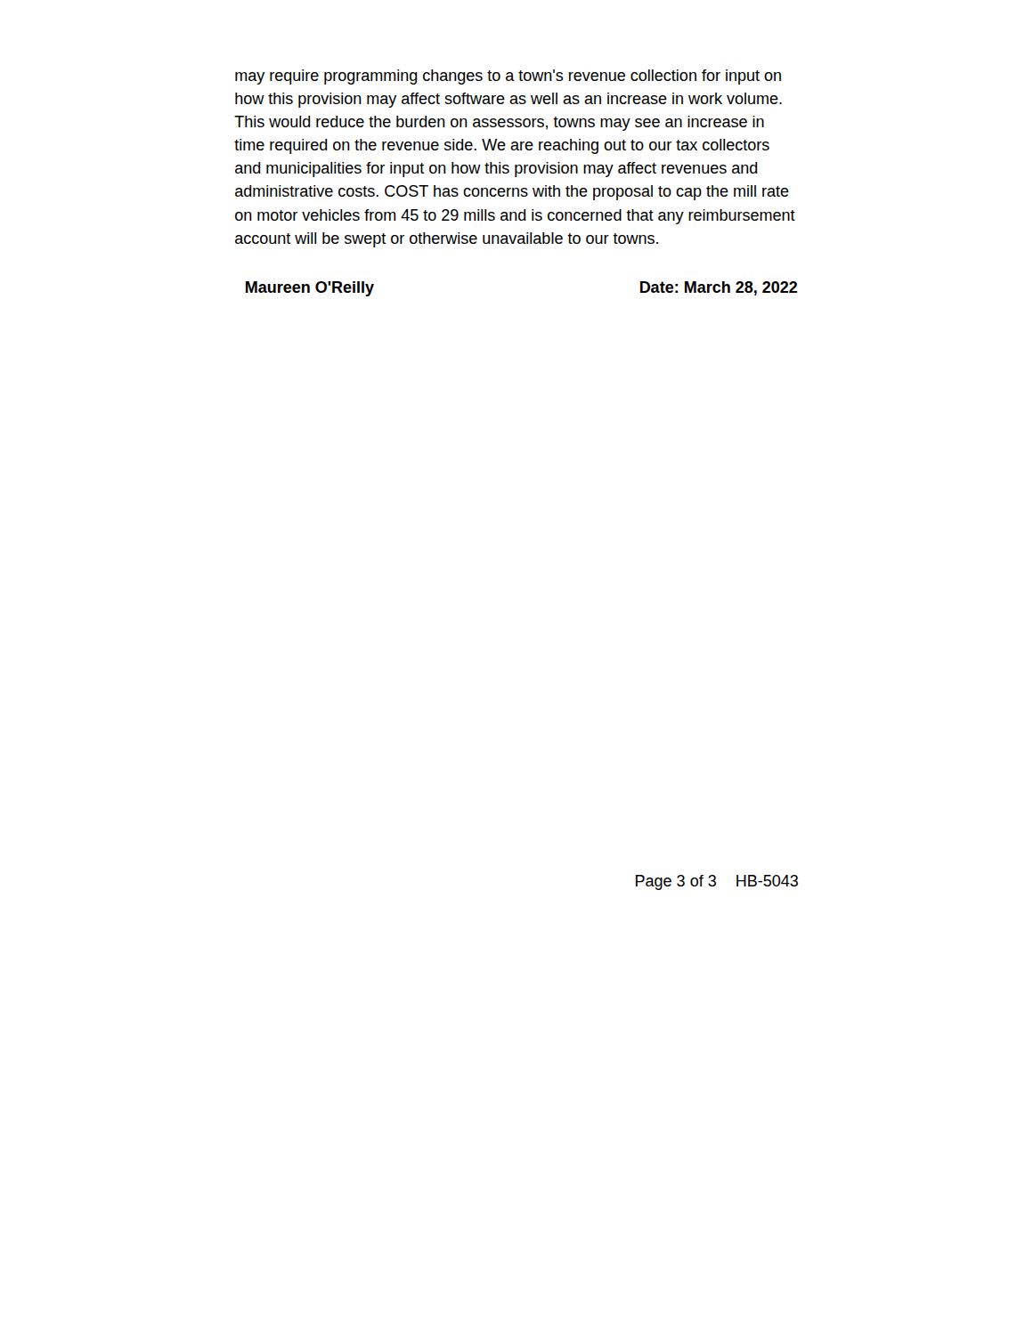may require programming changes to a town's revenue collection for input on how this provision may affect software as well as an increase in work volume. This would reduce the burden on assessors, towns may see an increase in time required on the revenue side. We are reaching out to our tax collectors and municipalities for input on how this provision may affect revenues and administrative costs. COST has concerns with the proposal to cap the mill rate on motor vehicles from 45 to 29 mills and is concerned that any reimbursement account will be swept or otherwise unavailable to our towns.
Maureen O'Reilly Date: March 28, 2022
Page 3 of 3HB-5043